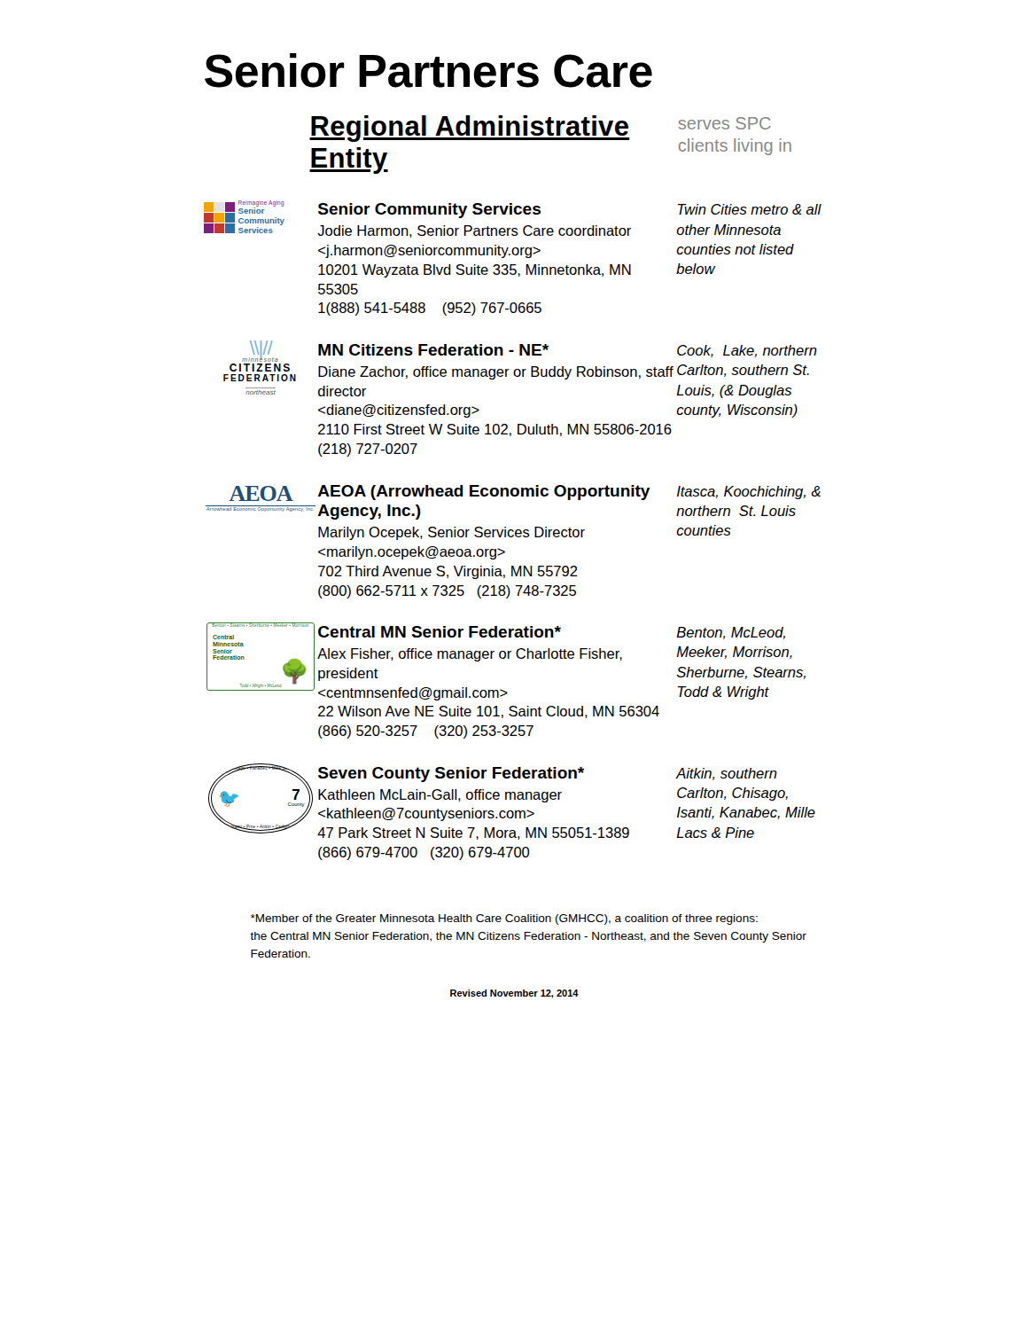Senior Partners Care
Regional Administrative Entity
serves SPC
clients living in
| Reimagine Aging Senior Community Services | Senior Community Services Jodie Harmon, Senior Partners Care coordinator <j.harmon@seniorcommunity.org> 10201 Wayzata Blvd Suite 335, Minnetonka, MN 55305 1(888) 541-5488 (952) 767-0665 | Twin Cities metro & all other Minnesota counties not listed below |
| \\/// minnesota CITIZENS FEDERATION northeast | MN Citizens Federation - NE* Diane Zachor, office manager or Buddy Robinson, staff director <diane@citizensfed.org> 2110 First Street W Suite 102, Duluth, MN 55806-2016 (218) 727-0207 | Cook, Lake, northern Carlton, southern St. Louis, (& Douglas county, Wisconsin) |
| AEOA Arrowhead Economic Opportunity Agency, Inc. | AEOA (Arrowhead Economic Opportunity Agency, Inc.) Marilyn Ocepek, Senior Services Director <marilyn.ocepek@aeoa.org> 702 Third Avenue S, Virginia, MN 55792 (800) 662-5711 x 7325 (218) 748-7325 | Itasca, Koochiching, & northern St. Louis counties |
| Benton • Stearns • Sherburne • Meeker • Morrison Central Minnesota Senior Federation 🌳 Todd • Wright • McLeod | Central MN Senior Federation* Alex Fisher, office manager or Charlotte Fisher, president <centmnsenfed@gmail.com> 22 Wilson Ave NE Suite 101, Saint Cloud, MN 56304 (866) 520-3257 (320) 253-3257 | Benton, McLeod, Meeker, Morrison, Sherburne, Stearns, Todd & Wright |
| Chisago • Kanabec • Mille Lacs 🐦 7 County Isanti • Pine • Aitkin • Carlton | Seven County Senior Federation* Kathleen McLain-Gall, office manager <kathleen@7countyseniors.com> 47 Park Street N Suite 7, Mora, MN 55051-1389 (866) 679-4700 (320) 679-4700 | Aitkin, southern Carlton, Chisago, Isanti, Kanabec, Mille Lacs & Pine |
*Member of the Greater Minnesota Health Care Coalition (GMHCC), a coalition of three regions:
the Central MN Senior Federation, the MN Citizens Federation - Northeast, and the Seven County Senior Federation.
Revised November 12, 2014